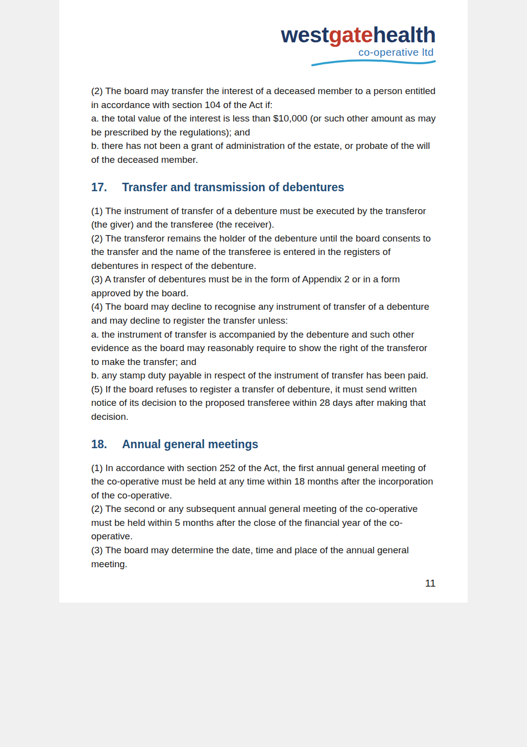west gate health
co-operative ltd
(2) The board may transfer the interest of a deceased member to a person entitled in accordance with section 104 of the Act if:
a. the total value of the interest is less than $10,000 (or such other amount as may be prescribed by the regulations); and
b. there has not been a grant of administration of the estate, or probate of the will of the deceased member.
17. Transfer and transmission of debentures
(1) The instrument of transfer of a debenture must be executed by the transferor (the giver) and the transferee (the receiver).
(2) The transferor remains the holder of the debenture until the board consents to the transfer and the name of the transferee is entered in the registers of debentures in respect of the debenture.
(3) A transfer of debentures must be in the form of Appendix 2 or in a form approved by the board.
(4) The board may decline to recognise any instrument of transfer of a debenture and may decline to register the transfer unless:
a. the instrument of transfer is accompanied by the debenture and such other evidence as the board may reasonably require to show the right of the transferor to make the transfer; and
b. any stamp duty payable in respect of the instrument of transfer has been paid.
(5) If the board refuses to register a transfer of debenture, it must send written notice of its decision to the proposed transferee within 28 days after making that decision.
18. Annual general meetings
(1) In accordance with section 252 of the Act, the first annual general meeting of the co-operative must be held at any time within 18 months after the incorporation of the co-operative.
(2) The second or any subsequent annual general meeting of the co-operative must be held within 5 months after the close of the financial year of the co-operative.
(3) The board may determine the date, time and place of the annual general meeting.
11